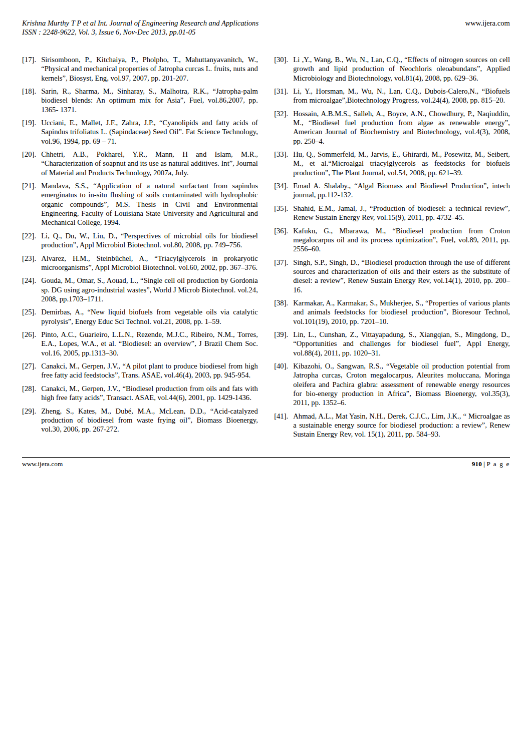www.ijera.com Krishna Murthy T P et al Int. Journal of Engineering Research and Applications ISSN : 2248-9622, Vol. 3, Issue 6, Nov-Dec 2013, pp.01-05
[17]. Sirisomboon, P., Kitchaiya, P., Pholpho, T., Mahuttanyavanitch, W., “Physical and mechanical properties of Jatropha curcas L. fruits, nuts and kernels”, Biosyst, Eng, vol.97, 2007, pp. 201-207.
[18]. Sarin, R., Sharma, M., Sinharay, S., Malhotra, R.K., “Jatropha-palm biodiesel blends: An optimum mix for Asia”, Fuel, vol.86,2007, pp. 1365- 1371.
[19]. Ucciani, E., Mallet, J.F., Zahra, J.P., “Cyanolipids and fatty acids of Sapindus trifoliatus L. (Sapindaceae) Seed Oil”. Fat Science Technology, vol.96, 1994, pp. 69 – 71.
[20]. Chhetri, A.B., Pokharel, Y.R., Mann, H and Islam, M.R., “Characterization of soapnut and its use as natural additives. Int”, Journal of Material and Products Technology, 2007a, July.
[21]. Mandava, S.S., “Application of a natural surfactant from sapindus emerginatus to in-situ flushing of soils contaminated with hydrophobic organic compounds”, M.S. Thesis in Civil and Environmental Engineering, Faculty of Louisiana State University and Agricultural and Mechanical College, 1994.
[22]. Li, Q., Du, W., Liu, D., “Perspectives of microbial oils for biodiesel production”, Appl Microbiol Biotechnol. vol.80, 2008, pp. 749–756.
[23]. Alvarez, H.M., Steinbüchel, A., “Triacylglycerols in prokaryotic microorganisms”, Appl Microbiol Biotechnol. vol.60, 2002, pp. 367–376.
[24]. Gouda, M., Omar, S., Aouad, L., “Single cell oil production by Gordonia sp. DG using agro-industrial wastes”, World J Microb Biotechnol. vol.24, 2008, pp.1703–1711.
[25]. Demirbas, A., “New liquid biofuels from vegetable oils via catalytic pyrolysis”, Energy Educ Sci Technol. vol.21, 2008, pp. 1–59.
[26]. Pinto, A.C., Guarieiro, L.L.N., Rezende, M.J.C., Ribeiro, N.M., Torres, E.A., Lopes, W.A., et al. “Biodiesel: an overview”, J Brazil Chem Soc. vol.16, 2005, pp.1313–30.
[27]. Canakci, M., Gerpen, J.V., “A pilot plant to produce biodiesel from high free fatty acid feedstocks”, Trans. ASAE, vol.46(4), 2003, pp. 945-954.
[28]. Canakci, M., Gerpen, J.V., “Biodiesel production from oils and fats with high free fatty acids”, Transact. ASAE, vol.44(6), 2001, pp. 1429-1436.
[29]. Zheng, S., Kates, M., Dubé, M.A., McLean, D.D., “Acid-catalyzed production of biodiesel from waste frying oil”, Biomass Bioenergy, vol.30, 2006, pp. 267-272.
[30]. Li ,Y., Wang, B., Wu, N., Lan, C.Q., “Effects of nitrogen sources on cell growth and lipid production of Neochloris oleoabundans”, Applied Microbiology and Biotechnology, vol.81(4), 2008, pp. 629–36.
[31]. Li, Y., Horsman, M., Wu, N., Lan, C.Q., Dubois-Calero,N., “Biofuels from microalgae”,Biotechnology Progress, vol.24(4), 2008, pp. 815–20.
[32]. Hossain, A.B.M.S., Salleh, A., Boyce, A.N., Chowdhury, P., Naqiuddin, M., “Biodiesel fuel production from algae as renewable energy”, American Journal of Biochemistry and Biotechnology, vol.4(3), 2008, pp. 250–4.
[33]. Hu, Q., Sommerfeld, M., Jarvis, E., Ghirardi, M., Posewitz, M., Seibert, M., et al.“Microalgal triacylglycerols as feedstocks for biofuels production”, The Plant Journal, vol.54, 2008, pp. 621–39.
[34]. Emad A. Shalaby., “Algal Biomass and Biodiesel Production”, intech journal, pp.112-132.
[35]. Shahid, E.M., Jamal, J., “Production of biodiesel: a technical review”, Renew Sustain Energy Rev, vol.15(9), 2011, pp. 4732–45.
[36]. Kafuku, G., Mbarawa, M., “Biodiesel production from Croton megalocarpus oil and its process optimization”, Fuel, vol.89, 2011, pp. 2556–60.
[37]. Singh, S.P., Singh, D., “Biodiesel production through the use of different sources and characterization of oils and their esters as the substitute of diesel: a review”, Renew Sustain Energy Rev, vol.14(1), 2010, pp. 200–16.
[38]. Karmakar, A., Karmakar, S., Mukherjee, S., “Properties of various plants and animals feedstocks for biodiesel production”, Bioresour Technol, vol.101(19), 2010, pp. 7201–10.
[39]. Lin, L., Cunshan, Z., Vittayapadung, S., Xiangqian, S., Mingdong, D., “Opportunities and challenges for biodiesel fuel”, Appl Energy, vol.88(4), 2011, pp. 1020–31.
[40]. Kibazohi, O., Sangwan, R.S., “Vegetable oil production potential from Jatropha curcas, Croton megalocarpus, Aleurites moluccana, Moringa oleifera and Pachira glabra: assessment of renewable energy resources for bio-energy production in Africa”, Biomass Bioenergy, vol.35(3), 2011, pp. 1352–6.
[41]. Ahmad, A.L., Mat Yasin, N.H., Derek, C.J.C., Lim, J.K., “ Microalgae as a sustainable energy source for biodiesel production: a review”, Renew Sustain Energy Rev, vol. 15(1), 2011, pp. 584–93.
www.ijera.com 910 | P a g e